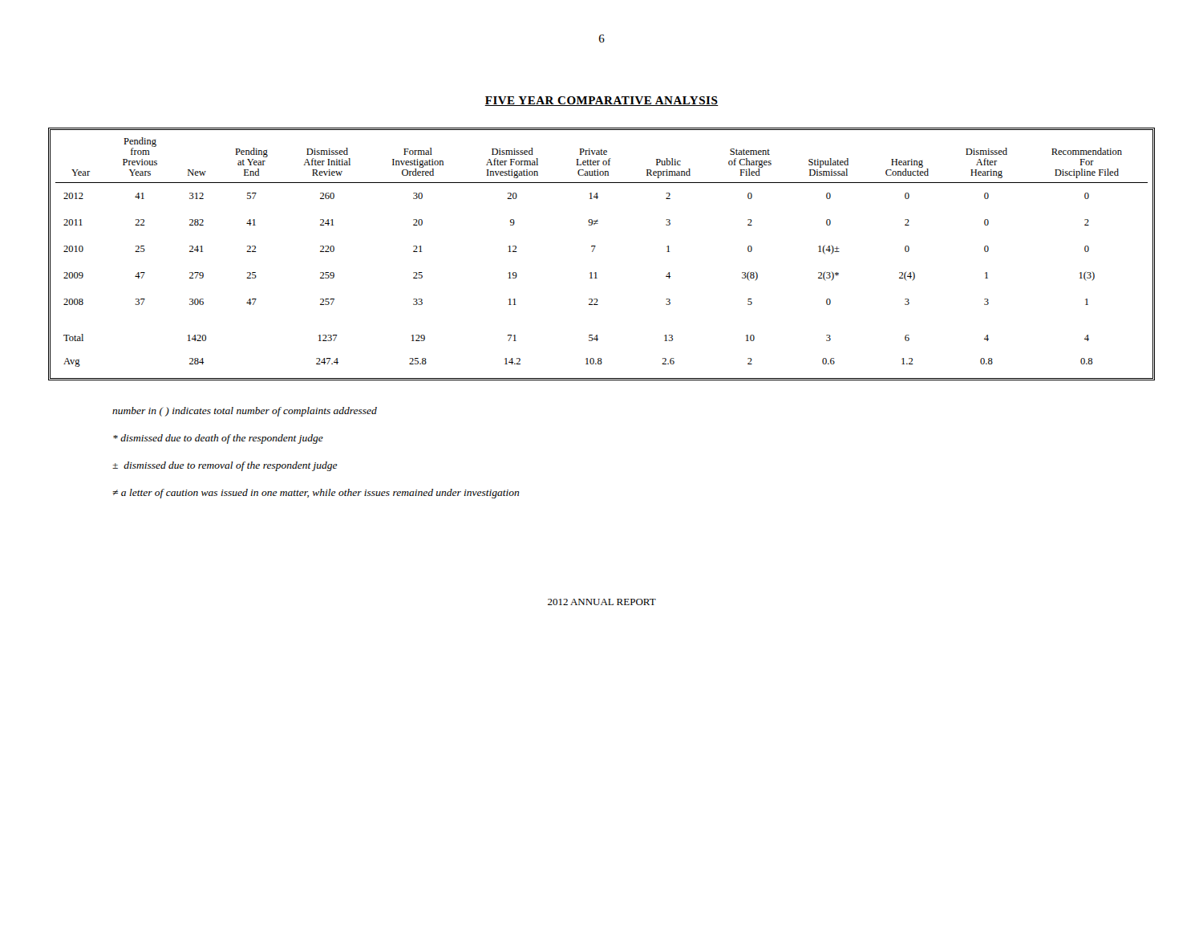6
FIVE YEAR COMPARATIVE ANALYSIS
| Year | Pending from Previous Years | New | Pending at Year End | Dismissed After Initial Review | Formal Investigation Ordered | Dismissed After Formal Investigation | Private Letter of Caution | Public Reprimand | Statement of Charges Filed | Stipulated Dismissal | Hearing Conducted | Dismissed After Hearing | Recommendation For Discipline Filed |
| --- | --- | --- | --- | --- | --- | --- | --- | --- | --- | --- | --- | --- | --- |
| 2012 | 41 | 312 | 57 | 260 | 30 | 20 | 14 | 2 | 0 | 0 | 0 | 0 | 0 |
| 2011 | 22 | 282 | 41 | 241 | 20 | 9 | 9≠ | 3 | 2 | 0 | 2 | 0 | 2 |
| 2010 | 25 | 241 | 22 | 220 | 21 | 12 | 7 | 1 | 0 | 1(4)± | 0 | 0 | 0 |
| 2009 | 47 | 279 | 25 | 259 | 25 | 19 | 11 | 4 | 3(8) | 2(3)* | 2(4) | 1 | 1(3) |
| 2008 | 37 | 306 | 47 | 257 | 33 | 11 | 22 | 3 | 5 | 0 | 3 | 3 | 1 |
| Total | | 1420 | | 1237 | 129 | 71 | 54 | 13 | 10 | 3 | 6 | 4 | 4 |
| Avg | | 284 | | 247.4 | 25.8 | 14.2 | 10.8 | 2.6 | 2 | 0.6 | 1.2 | 0.8 | 0.8 |
number in ( ) indicates total number of complaints addressed
* dismissed due to death of the respondent judge
± dismissed due to removal of the respondent judge
≠ a letter of caution was issued in one matter, while other issues remained under investigation
2012 ANNUAL REPORT